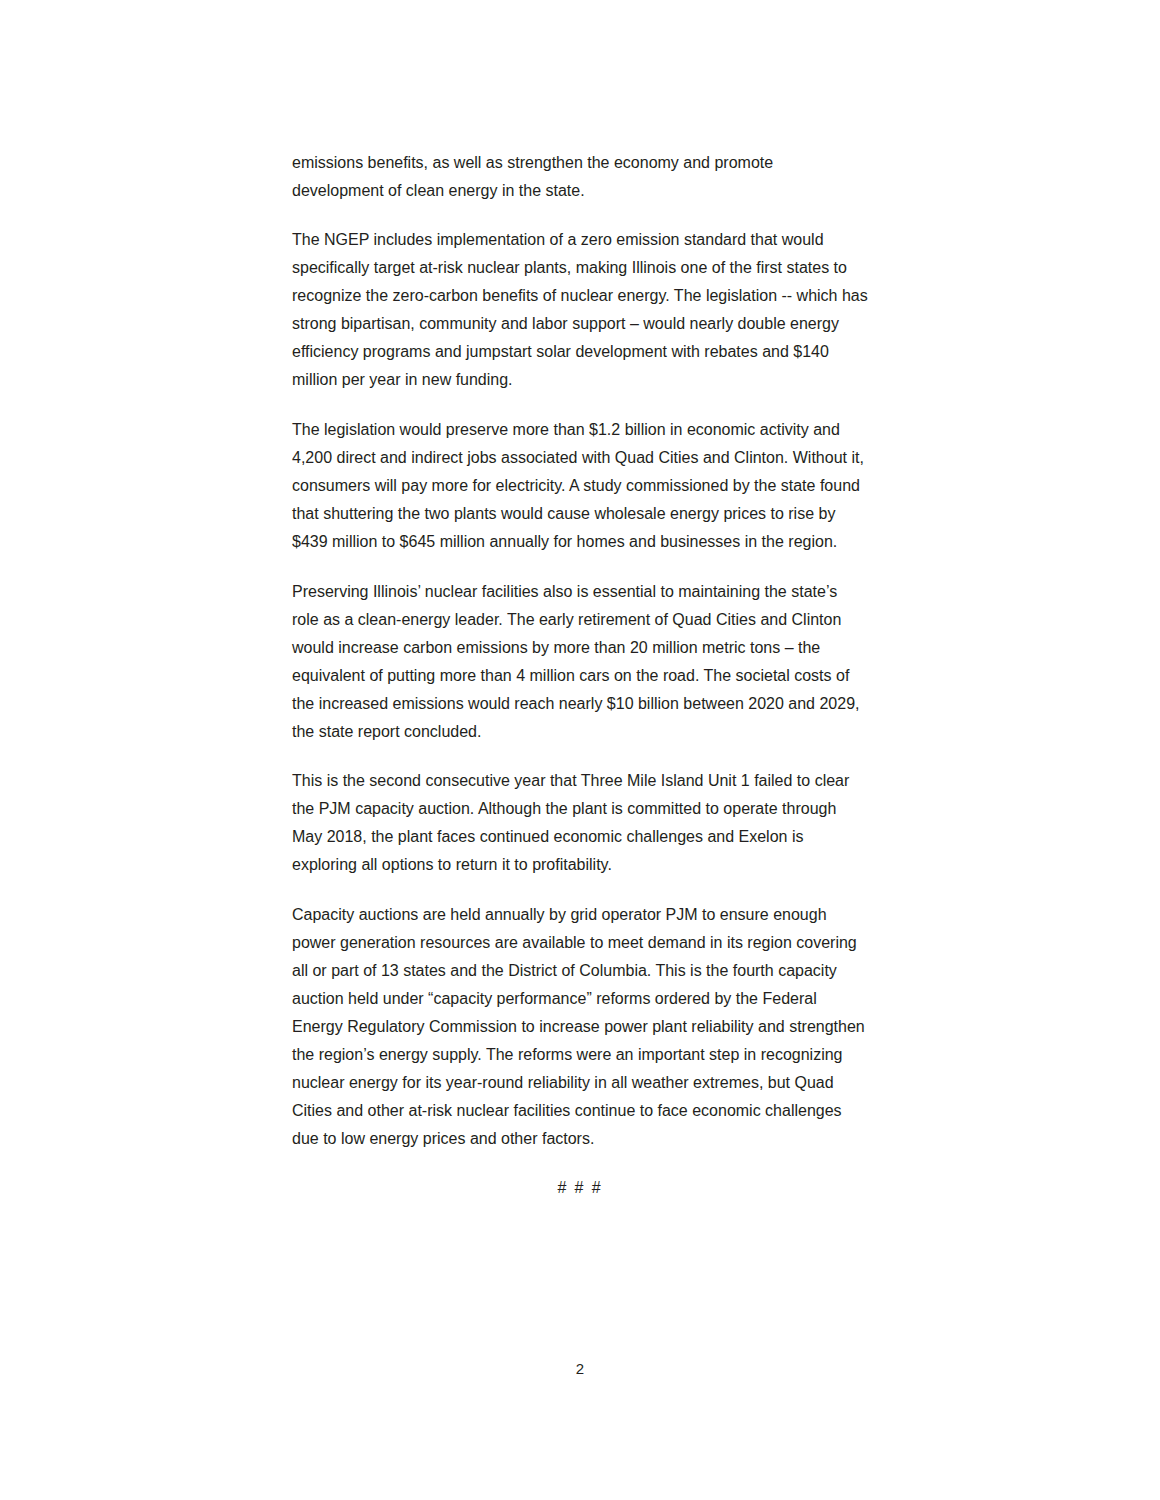emissions benefits, as well as strengthen the economy and promote development of clean energy in the state.
The NGEP includes implementation of a zero emission standard that would specifically target at-risk nuclear plants, making Illinois one of the first states to recognize the zero-carbon benefits of nuclear energy. The legislation -- which has strong bipartisan, community and labor support – would nearly double energy efficiency programs and jumpstart solar development with rebates and $140 million per year in new funding.
The legislation would preserve more than $1.2 billion in economic activity and 4,200 direct and indirect jobs associated with Quad Cities and Clinton. Without it, consumers will pay more for electricity. A study commissioned by the state found that shuttering the two plants would cause wholesale energy prices to rise by $439 million to $645 million annually for homes and businesses in the region.
Preserving Illinois’ nuclear facilities also is essential to maintaining the state’s role as a clean-energy leader. The early retirement of Quad Cities and Clinton would increase carbon emissions by more than 20 million metric tons – the equivalent of putting more than 4 million cars on the road. The societal costs of the increased emissions would reach nearly $10 billion between 2020 and 2029, the state report concluded.
This is the second consecutive year that Three Mile Island Unit 1 failed to clear the PJM capacity auction. Although the plant is committed to operate through May 2018, the plant faces continued economic challenges and Exelon is exploring all options to return it to profitability.
Capacity auctions are held annually by grid operator PJM to ensure enough power generation resources are available to meet demand in its region covering all or part of 13 states and the District of Columbia. This is the fourth capacity auction held under “capacity performance” reforms ordered by the Federal Energy Regulatory Commission to increase power plant reliability and strengthen the region’s energy supply. The reforms were an important step in recognizing nuclear energy for its year-round reliability in all weather extremes, but Quad Cities and other at-risk nuclear facilities continue to face economic challenges due to low energy prices and other factors.
# # #
2